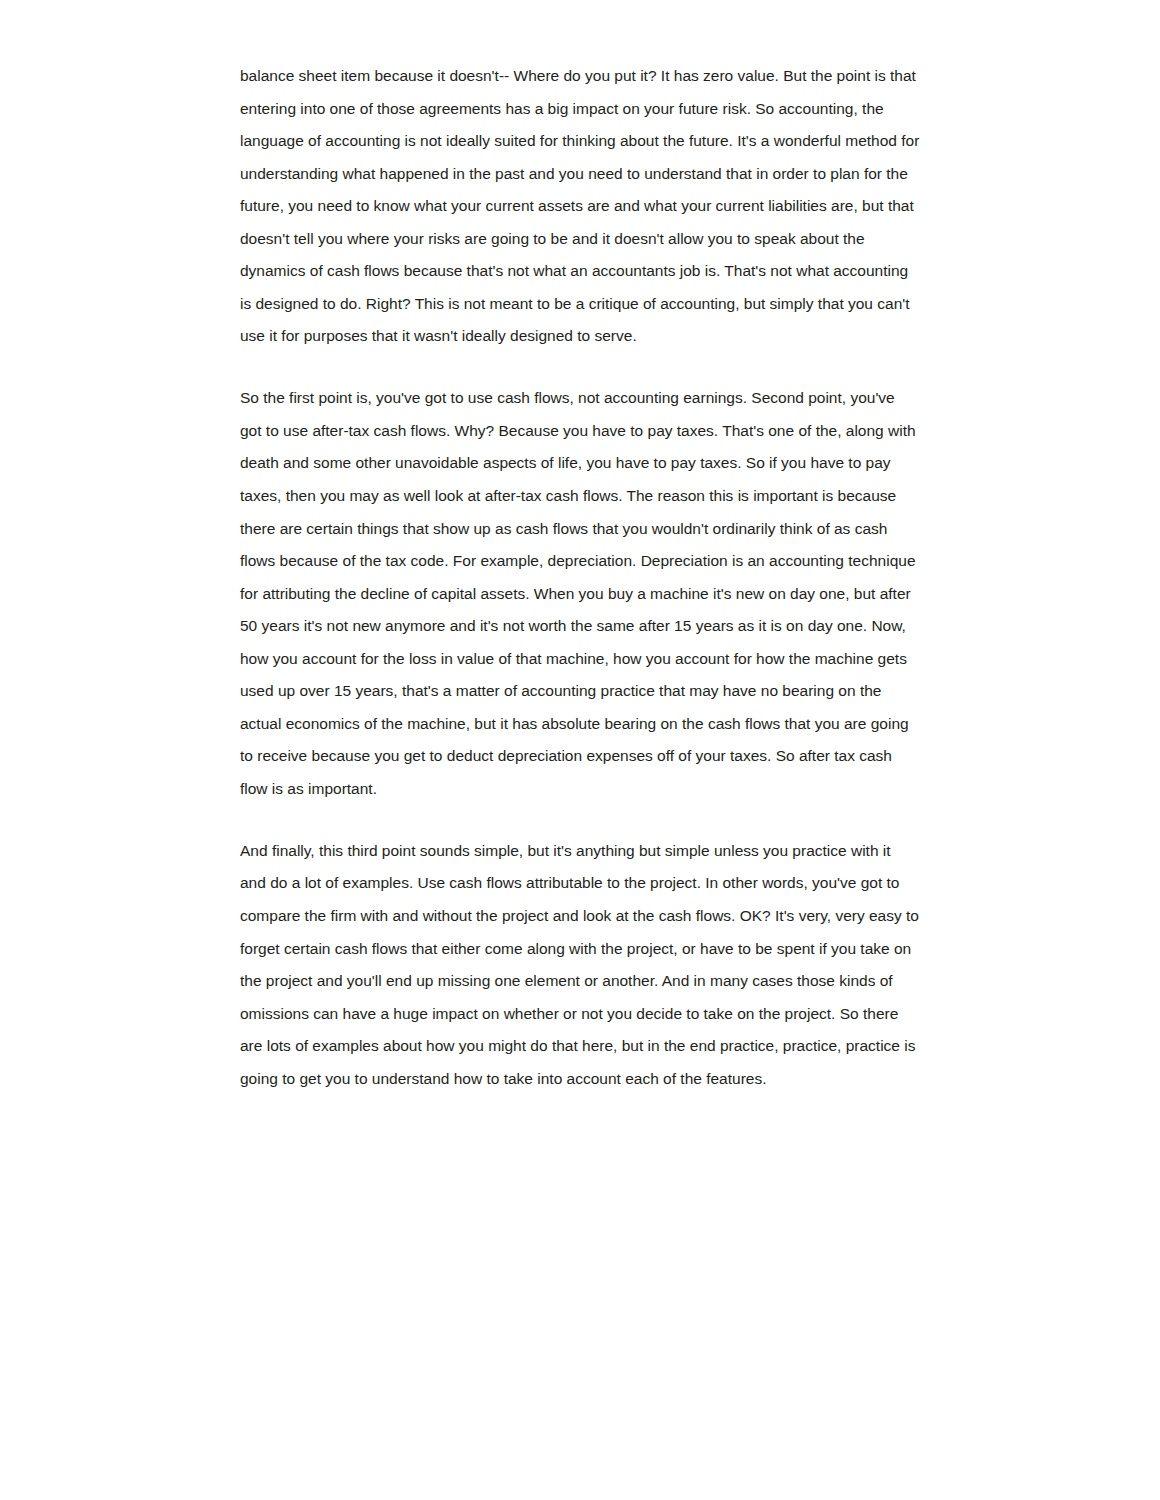balance sheet item because it doesn't-- Where do you put it? It has zero value. But the point is that entering into one of those agreements has a big impact on your future risk. So accounting, the language of accounting is not ideally suited for thinking about the future. It's a wonderful method for understanding what happened in the past and you need to understand that in order to plan for the future, you need to know what your current assets are and what your current liabilities are, but that doesn't tell you where your risks are going to be and it doesn't allow you to speak about the dynamics of cash flows because that's not what an accountants job is. That's not what accounting is designed to do. Right? This is not meant to be a critique of accounting, but simply that you can't use it for purposes that it wasn't ideally designed to serve.
So the first point is, you've got to use cash flows, not accounting earnings. Second point, you've got to use after-tax cash flows. Why? Because you have to pay taxes. That's one of the, along with death and some other unavoidable aspects of life, you have to pay taxes. So if you have to pay taxes, then you may as well look at after-tax cash flows. The reason this is important is because there are certain things that show up as cash flows that you wouldn't ordinarily think of as cash flows because of the tax code. For example, depreciation. Depreciation is an accounting technique for attributing the decline of capital assets. When you buy a machine it's new on day one, but after 50 years it's not new anymore and it's not worth the same after 15 years as it is on day one. Now, how you account for the loss in value of that machine, how you account for how the machine gets used up over 15 years, that's a matter of accounting practice that may have no bearing on the actual economics of the machine, but it has absolute bearing on the cash flows that you are going to receive because you get to deduct depreciation expenses off of your taxes. So after tax cash flow is as important.
And finally, this third point sounds simple, but it's anything but simple unless you practice with it and do a lot of examples. Use cash flows attributable to the project. In other words, you've got to compare the firm with and without the project and look at the cash flows. OK? It's very, very easy to forget certain cash flows that either come along with the project, or have to be spent if you take on the project and you'll end up missing one element or another. And in many cases those kinds of omissions can have a huge impact on whether or not you decide to take on the project. So there are lots of examples about how you might do that here, but in the end practice, practice, practice is going to get you to understand how to take into account each of the features.